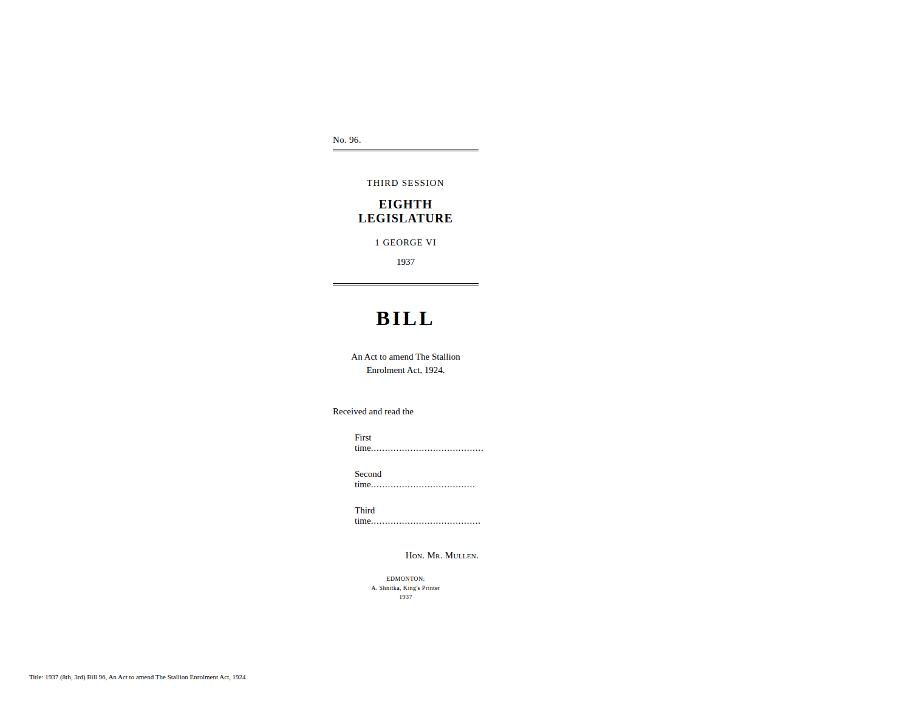No. 96.
THIRD SESSION
EIGHTH LEGISLATURE
1 GEORGE VI
1937
BILL
An Act to amend The Stallion
Enrolment Act, 1924.
Received and read the
First time........................................
Second time.....................................
Third time.......................................
Hon. Mr. Mullen.
EDMONTON:
A. Shnitka, King's Printer
1937
Title: 1937 (8th, 3rd) Bill 96, An Act to amend The Stallion Enrolment Act, 1924